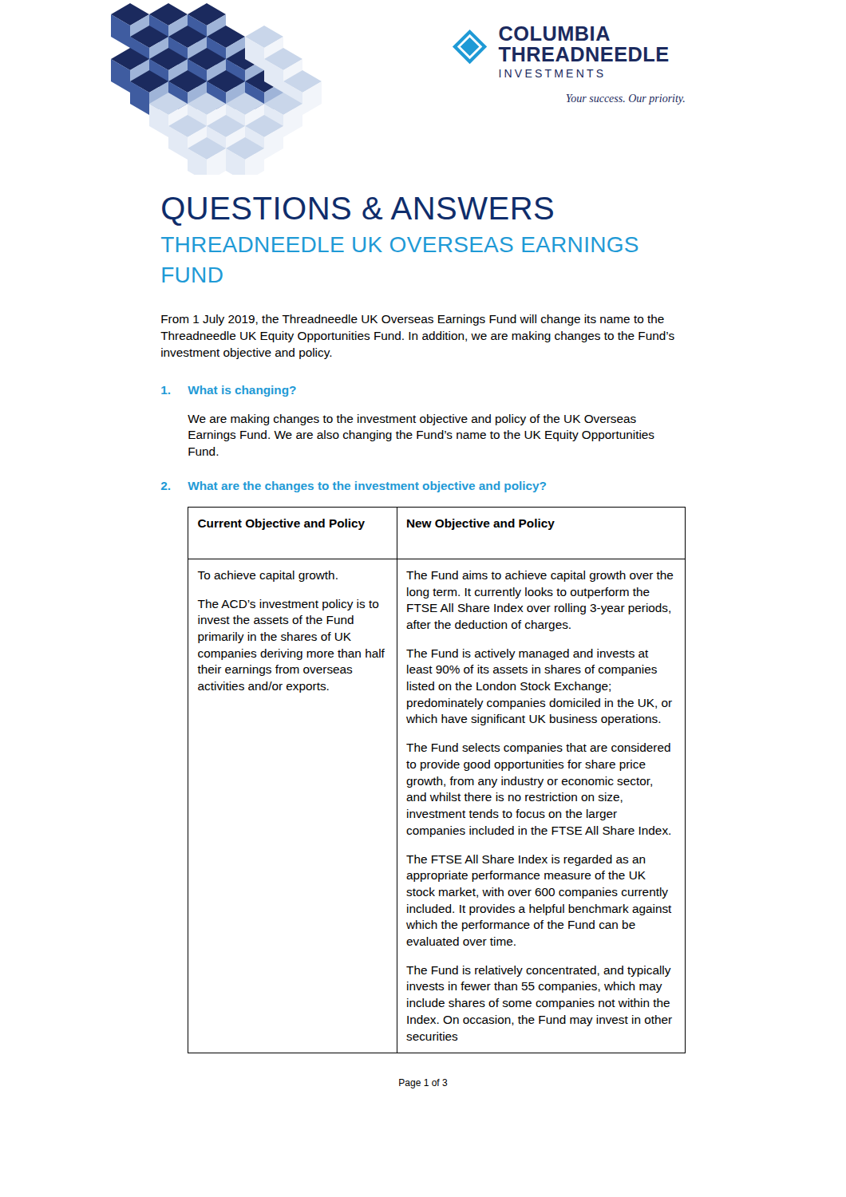COLUMBIA
THREADNEEDLE
INVESTMENTS
Your success. Our priority.
QUESTIONS & ANSWERS
THREADNEEDLE UK OVERSEAS EARNINGS FUND
From 1 July 2019, the Threadneedle UK Overseas Earnings Fund will change its name to the Threadneedle UK Equity Opportunities Fund. In addition, we are making changes to the Fund’s investment objective and policy.
What is changing?
We are making changes to the investment objective and policy of the UK Overseas Earnings Fund. We are also changing the Fund’s name to the UK Equity Opportunities Fund.
What are the changes to the investment objective and policy?
| Current Objective and Policy | New Objective and Policy |
| --- | --- |
| To achieve capital growth. The ACD’s investment policy is to invest the assets of the Fund primarily in the shares of UK companies deriving more than half their earnings from overseas activities and/or exports. | The Fund aims to achieve capital growth over the long term. It currently looks to outperform the FTSE All Share Index over rolling 3-year periods, after the deduction of charges. The Fund is actively managed and invests at least 90% of its assets in shares of companies listed on the London Stock Exchange; predominately companies domiciled in the UK, or which have significant UK business operations. The Fund selects companies that are considered to provide good opportunities for share price growth, from any industry or economic sector, and whilst there is no restriction on size, investment tends to focus on the larger companies included in the FTSE All Share Index. The FTSE All Share Index is regarded as an appropriate performance measure of the UK stock market, with over 600 companies currently included. It provides a helpful benchmark against which the performance of the Fund can be evaluated over time. The Fund is relatively concentrated, and typically invests in fewer than 55 companies, which may include shares of some companies not within the Index. On occasion, the Fund may invest in other securities |
Page 1 of 3